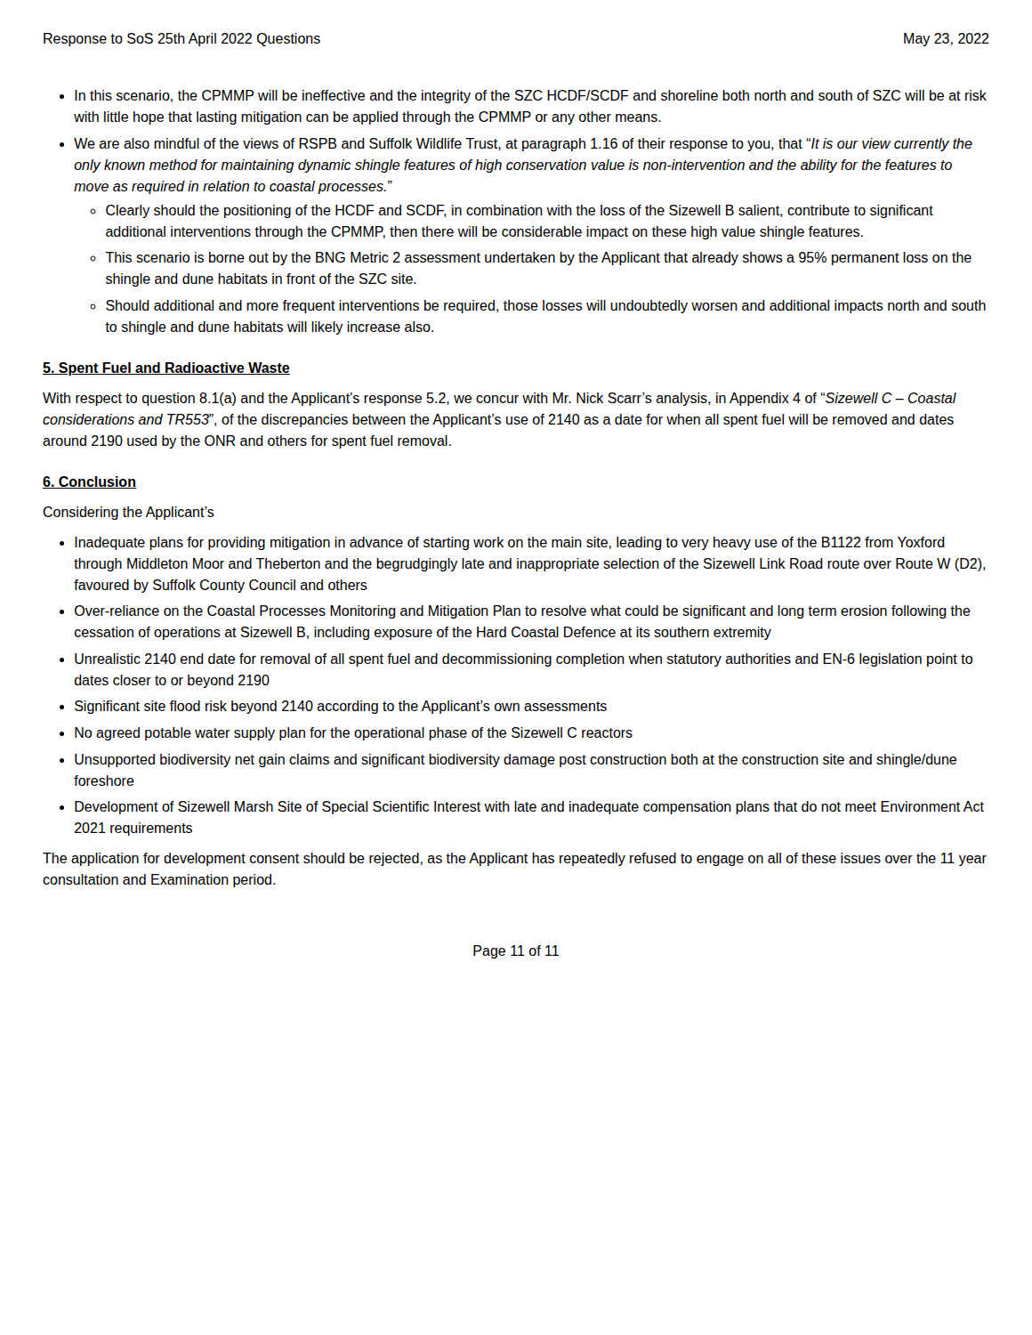Response to SoS 25th April 2022 Questions May 23, 2022
In this scenario, the CPMMP will be ineffective and the integrity of the SZC HCDF/SCDF and shoreline both north and south of SZC will be at risk with little hope that lasting mitigation can be applied through the CPMMP or any other means.
We are also mindful of the views of RSPB and Suffolk Wildlife Trust, at paragraph 1.16 of their response to you, that “It is our view currently the only known method for maintaining dynamic shingle features of high conservation value is non-intervention and the ability for the features to move as required in relation to coastal processes.”
Clearly should the positioning of the HCDF and SCDF, in combination with the loss of the Sizewell B salient, contribute to significant additional interventions through the CPMMP, then there will be considerable impact on these high value shingle features.
This scenario is borne out by the BNG Metric 2 assessment undertaken by the Applicant that already shows a 95% permanent loss on the shingle and dune habitats in front of the SZC site.
Should additional and more frequent interventions be required, those losses will undoubtedly worsen and additional impacts north and south to shingle and dune habitats will likely increase also.
5. Spent Fuel and Radioactive Waste
With respect to question 8.1(a) and the Applicant’s response 5.2, we concur with Mr. Nick Scarr’s analysis, in Appendix 4 of “Sizewell C – Coastal considerations and TR553”, of the discrepancies between the Applicant’s use of 2140 as a date for when all spent fuel will be removed and dates around 2190 used by the ONR and others for spent fuel removal.
6. Conclusion
Considering the Applicant’s
Inadequate plans for providing mitigation in advance of starting work on the main site, leading to very heavy use of the B1122 from Yoxford through Middleton Moor and Theberton and the begrudgingly late and inappropriate selection of the Sizewell Link Road route over Route W (D2), favoured by Suffolk County Council and others
Over-reliance on the Coastal Processes Monitoring and Mitigation Plan to resolve what could be significant and long term erosion following the cessation of operations at Sizewell B, including exposure of the Hard Coastal Defence at its southern extremity
Unrealistic 2140 end date for removal of all spent fuel and decommissioning completion when statutory authorities and EN-6 legislation point to dates closer to or beyond 2190
Significant site flood risk beyond 2140 according to the Applicant’s own assessments
No agreed potable water supply plan for the operational phase of the Sizewell C reactors
Unsupported biodiversity net gain claims and significant biodiversity damage post construction both at the construction site and shingle/dune foreshore
Development of Sizewell Marsh Site of Special Scientific Interest with late and inadequate compensation plans that do not meet Environment Act 2021 requirements
The application for development consent should be rejected, as the Applicant has repeatedly refused to engage on all of these issues over the 11 year consultation and Examination period.
Page 11 of 11